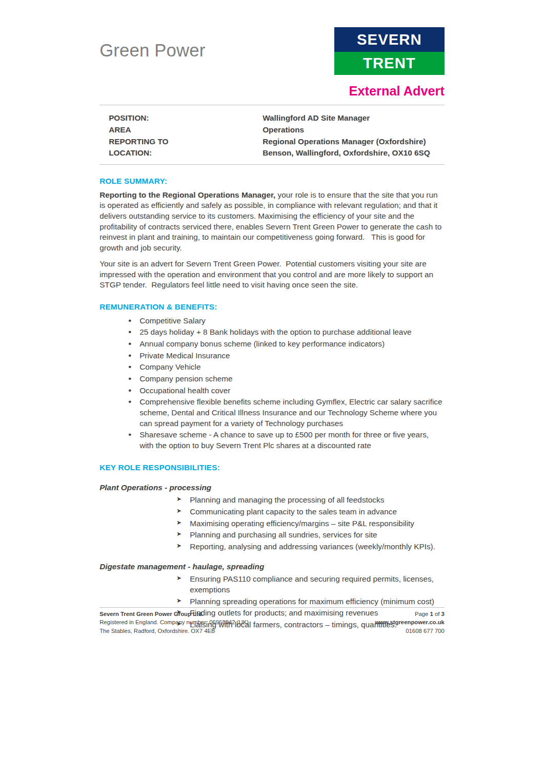Green Power
SEVERN
TRENT
External Advert
| POSITION: | Wallingford AD Site Manager |
| AREA | Operations |
| REPORTING TO | Regional Operations Manager (Oxfordshire) |
| LOCATION: | Benson, Wallingford, Oxfordshire, OX10 6SQ |
ROLE SUMMARY:
Reporting to the Regional Operations Manager, your role is to ensure that the site that you run is operated as efficiently and safely as possible, in compliance with relevant regulation; and that it delivers outstanding service to its customers. Maximising the efficiency of your site and the profitability of contracts serviced there, enables Severn Trent Green Power to generate the cash to reinvest in plant and training, to maintain our competitiveness going forward. This is good for growth and job security.
Your site is an advert for Severn Trent Green Power. Potential customers visiting your site are impressed with the operation and environment that you control and are more likely to support an STGP tender. Regulators feel little need to visit having once seen the site.
REMUNERATION & BENEFITS:
Competitive Salary
25 days holiday + 8 Bank holidays with the option to purchase additional leave
Annual company bonus scheme (linked to key performance indicators)
Private Medical Insurance
Company Vehicle
Company pension scheme
Occupational health cover
Comprehensive flexible benefits scheme including Gymflex, Electric car salary sacrifice scheme, Dental and Critical Illness Insurance and our Technology Scheme where you can spread payment for a variety of Technology purchases
Sharesave scheme - A chance to save up to £500 per month for three or five years, with the option to buy Severn Trent Plc shares at a discounted rate
KEY ROLE RESPONSIBILITIES:
Plant Operations - processing
Planning and managing the processing of all feedstocks
Communicating plant capacity to the sales team in advance
Maximising operating efficiency/margins – site P&L responsibility
Planning and purchasing all sundries, services for site
Reporting, analysing and addressing variances (weekly/monthly KPIs).
Digestate management - haulage, spreading
Ensuring PAS110 compliance and securing required permits, licenses, exemptions
Planning spreading operations for maximum efficiency (minimum cost)
Finding outlets for products; and maximising revenues
Liaising with local farmers, contractors – timings, quantities.
Severn Trent Green Power Group Ltd.
Registered in England. Company number: 06968842 (UK)
The Stables, Radford, Oxfordshire. OX7 4EB
Page 1 of 3
www.stgreenpower.co.uk
01608 677 700